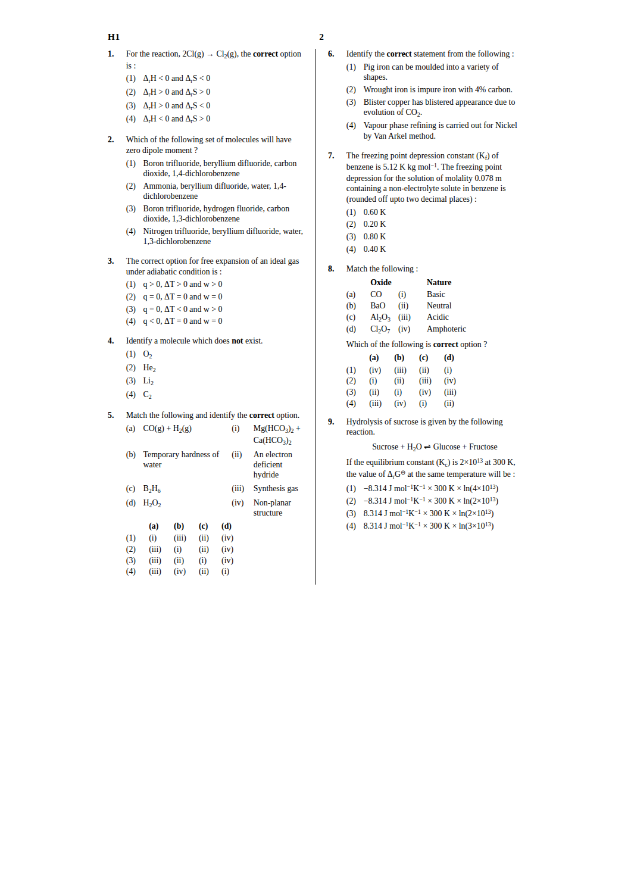H1
2
1.
For the reaction, 2Cl(g) → Cl2(g), the correct option is :
(1)
ΔrH < 0 and ΔrS < 0
(2)
ΔrH > 0 and ΔrS > 0
(3)
ΔrH > 0 and ΔrS < 0
(4)
ΔrH < 0 and ΔrS > 0
2.
Which of the following set of molecules will have zero dipole moment ?
(1)
Boron trifluoride, beryllium difluoride, carbon dioxide, 1,4-dichlorobenzene
(2)
Ammonia, beryllium difluoride, water, 1,4-dichlorobenzene
(3)
Boron trifluoride, hydrogen fluoride, carbon dioxide, 1,3-dichlorobenzene
(4)
Nitrogen trifluoride, beryllium difluoride, water, 1,3-dichlorobenzene
3.
The correct option for free expansion of an ideal gas under adiabatic condition is :
(1)
q > 0, ΔT > 0 and w > 0
(2)
q = 0, ΔT = 0 and w = 0
(3)
q = 0, ΔT < 0 and w > 0
(4)
q < 0, ΔT = 0 and w = 0
4.
Identify a molecule which does not exist.
(1)
O2
(2)
He2
(3)
Li2
(4)
C2
5.
Match the following and identify the correct option.
(a)
CO(g) + H2(g)
(i)
Mg(HCO3)2 + Ca(HCO3)2
(b)
Temporary hardness of water
(ii)
An electron deficient hydride
(c)
B2H6
(iii)
Synthesis gas
(d)
H2O2
(iv)
Non-planar structure
| | (a) | (b) | (c) | (d) |
| --- | --- | --- | --- | --- |
| (1) | (i) | (iii) | (ii) | (iv) |
| (2) | (iii) | (i) | (ii) | (iv) |
| (3) | (iii) | (ii) | (i) | (iv) |
| (4) | (iii) | (iv) | (ii) | (i) |
6.
Identify the correct statement from the following :
(1)
Pig iron can be moulded into a variety of shapes.
(2)
Wrought iron is impure iron with 4% carbon.
(3)
Blister copper has blistered appearance due to evolution of CO2.
(4)
Vapour phase refining is carried out for Nickel by Van Arkel method.
7.
The freezing point depression constant (Kf) of benzene is 5.12 K kg mol−1. The freezing point depression for the solution of molality 0.078 m containing a non-electrolyte solute in benzene is (rounded off upto two decimal places) :
(1)
0.60 K
(2)
0.20 K
(3)
0.80 K
(4)
0.40 K
8.
Match the following :
| | Oxide | | Nature |
| (a) | CO | (i) | Basic |
| (b) | BaO | (ii) | Neutral |
| (c) | Al 2 O 3 | (iii) | Acidic |
| (d) | Cl 2 O 7 | (iv) | Amphoteric |
Which of the following is correct option ?
| | (a) | (b) | (c) | (d) |
| --- | --- | --- | --- | --- |
| (1) | (iv) | (iii) | (ii) | (i) |
| (2) | (i) | (ii) | (iii) | (iv) |
| (3) | (ii) | (i) | (iv) | (iii) |
| (4) | (iii) | (iv) | (i) | (ii) |
9.
Hydrolysis of sucrose is given by the following reaction.
Sucrose + H2O ⇌ Glucose + Fructose
If the equilibrium constant (Kc) is 2×1013 at 300 K, the value of ΔrG⊖ at the same temperature will be :
(1)
−8.314 J mol−1K−1 × 300 K × ln(4×1013)
(2)
−8.314 J mol−1K−1 × 300 K × ln(2×1013)
(3)
8.314 J mol−1K−1 × 300 K × ln(2×1013)
(4)
8.314 J mol−1K−1 × 300 K × ln(3×1013)